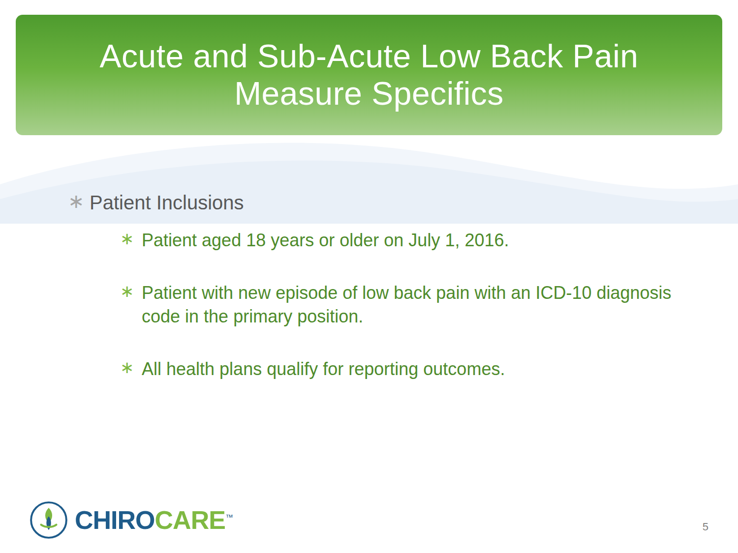Acute and Sub-Acute Low Back Pain Measure Specifics
Patient Inclusions
Patient aged 18 years or older on July 1, 2016.
Patient with new episode of low back pain with an ICD-10 diagnosis code in the primary position.
All health plans qualify for reporting outcomes.
CHIRO CARE™
5